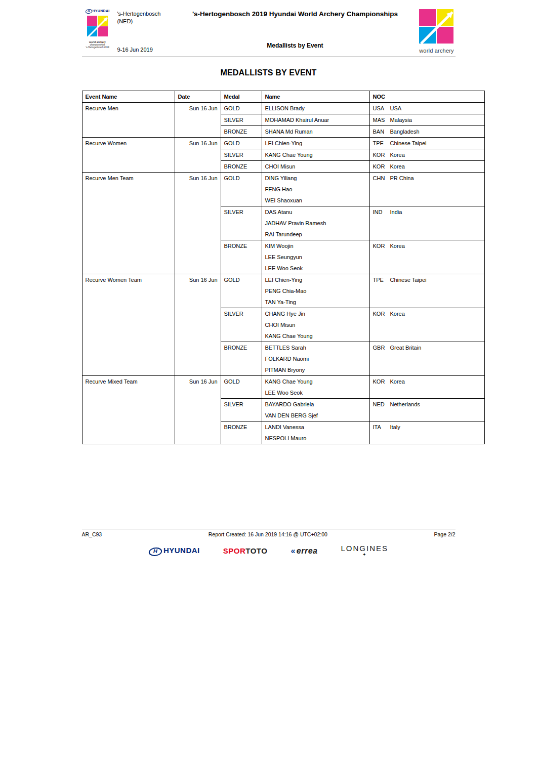HHYUNDAI
world archery championships
's-Hertogenbosch 2019
's-Hertogenbosch
(NED)
9-16 Jun 2019
's-Hertogenbosch 2019 Hyundai World Archery Championships
Medallists by Event
world archery
MEDALLISTS BY EVENT
| Event Name | Date | Medal | Name | NOC |
| --- | --- | --- | --- | --- |
| Recurve Men | Sun 16 Jun | GOLD | ELLISON Brady | USA USA |
| SILVER | MOHAMAD Khairul Anuar | MAS Malaysia |
| BRONZE | SHANA Md Ruman | BAN Bangladesh |
| Recurve Women | Sun 16 Jun | GOLD | LEI Chien-Ying | TPE Chinese Taipei |
| SILVER | KANG Chae Young | KOR Korea |
| BRONZE | CHOI Misun | KOR Korea |
| Recurve Men Team | Sun 16 Jun | GOLD | DING Yiliang FENG Hao WEI Shaoxuan | CHN PR China |
| SILVER | DAS Atanu JADHAV Pravin Ramesh RAI Tarundeep | IND India |
| BRONZE | KIM Woojin LEE Seungyun LEE Woo Seok | KOR Korea |
| Recurve Women Team | Sun 16 Jun | GOLD | LEI Chien-Ying PENG Chia-Mao TAN Ya-Ting | TPE Chinese Taipei |
| SILVER | CHANG Hye Jin CHOI Misun KANG Chae Young | KOR Korea |
| BRONZE | BETTLES Sarah FOLKARD Naomi PITMAN Bryony | GBR Great Britain |
| Recurve Mixed Team | Sun 16 Jun | GOLD | KANG Chae Young LEE Woo Seok | KOR Korea |
| SILVER | BAYARDO Gabriela VAN DEN BERG Sjef | NED Netherlands |
| BRONZE | LANDI Vanessa NESPOLI Mauro | ITA Italy |
AR_C93
Report Created: 16 Jun 2019 14:16 @ UTC+02:00
Page 2/2
HHYUNDAI
SPOR TOTO
«errea
LONGINES
✦